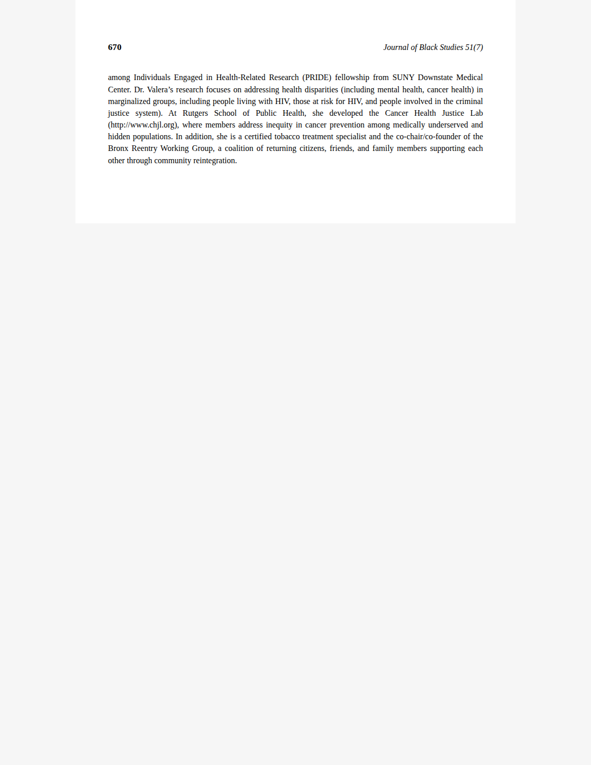670 Journal of Black Studies 51(7)
among Individuals Engaged in Health-Related Research (PRIDE) fellowship from SUNY Downstate Medical Center. Dr. Valera’s research focuses on addressing health disparities (including mental health, cancer health) in marginalized groups, including people living with HIV, those at risk for HIV, and people involved in the criminal justice system). At Rutgers School of Public Health, she developed the Cancer Health Justice Lab (http://www.chjl.org), where members address inequity in cancer prevention among medically underserved and hidden populations. In addition, she is a certified tobacco treatment specialist and the co-chair/co-founder of the Bronx Reentry Working Group, a coalition of returning citizens, friends, and family members supporting each other through community reintegration.